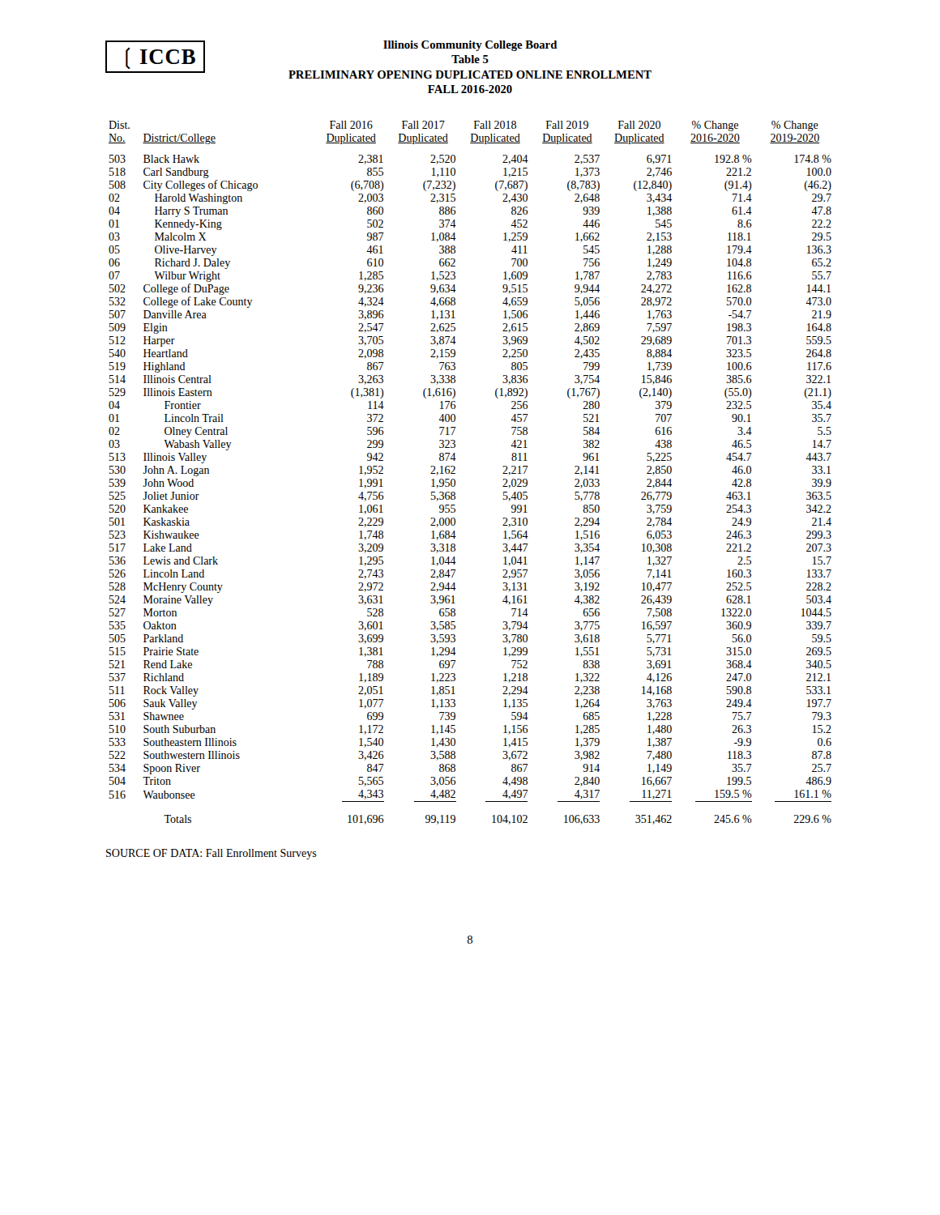ICCB
Illinois Community College Board
Table 5
PRELIMINARY OPENING DUPLICATED ONLINE ENROLLMENT
FALL 2016-2020
| Dist. | | Fall 2016 | Fall 2017 | Fall 2018 | Fall 2019 | Fall 2020 | % Change | % Change |
| --- | --- | --- | --- | --- | --- | --- | --- | --- |
| No. | District/College | Duplicated | Duplicated | Duplicated | Duplicated | Duplicated | 2016-2020 | 2019-2020 |
| 503 | Black Hawk | 2,381 | 2,520 | 2,404 | 2,537 | 6,971 | 192.8 % | 174.8 % |
| 518 | Carl Sandburg | 855 | 1,110 | 1,215 | 1,373 | 2,746 | 221.2 | 100.0 |
| 508 | City Colleges of Chicago | (6,708) | (7,232) | (7,687) | (8,783) | (12,840) | (91.4) | (46.2) |
| 02 | Harold Washington | 2,003 | 2,315 | 2,430 | 2,648 | 3,434 | 71.4 | 29.7 |
| 04 | Harry S Truman | 860 | 886 | 826 | 939 | 1,388 | 61.4 | 47.8 |
| 01 | Kennedy-King | 502 | 374 | 452 | 446 | 545 | 8.6 | 22.2 |
| 03 | Malcolm X | 987 | 1,084 | 1,259 | 1,662 | 2,153 | 118.1 | 29.5 |
| 05 | Olive-Harvey | 461 | 388 | 411 | 545 | 1,288 | 179.4 | 136.3 |
| 06 | Richard J. Daley | 610 | 662 | 700 | 756 | 1,249 | 104.8 | 65.2 |
| 07 | Wilbur Wright | 1,285 | 1,523 | 1,609 | 1,787 | 2,783 | 116.6 | 55.7 |
| 502 | College of DuPage | 9,236 | 9,634 | 9,515 | 9,944 | 24,272 | 162.8 | 144.1 |
| 532 | College of Lake County | 4,324 | 4,668 | 4,659 | 5,056 | 28,972 | 570.0 | 473.0 |
| 507 | Danville Area | 3,896 | 1,131 | 1,506 | 1,446 | 1,763 | -54.7 | 21.9 |
| 509 | Elgin | 2,547 | 2,625 | 2,615 | 2,869 | 7,597 | 198.3 | 164.8 |
| 512 | Harper | 3,705 | 3,874 | 3,969 | 4,502 | 29,689 | 701.3 | 559.5 |
| 540 | Heartland | 2,098 | 2,159 | 2,250 | 2,435 | 8,884 | 323.5 | 264.8 |
| 519 | Highland | 867 | 763 | 805 | 799 | 1,739 | 100.6 | 117.6 |
| 514 | Illinois Central | 3,263 | 3,338 | 3,836 | 3,754 | 15,846 | 385.6 | 322.1 |
| 529 | Illinois Eastern | (1,381) | (1,616) | (1,892) | (1,767) | (2,140) | (55.0) | (21.1) |
| 04 | Frontier | 114 | 176 | 256 | 280 | 379 | 232.5 | 35.4 |
| 01 | Lincoln Trail | 372 | 400 | 457 | 521 | 707 | 90.1 | 35.7 |
| 02 | Olney Central | 596 | 717 | 758 | 584 | 616 | 3.4 | 5.5 |
| 03 | Wabash Valley | 299 | 323 | 421 | 382 | 438 | 46.5 | 14.7 |
| 513 | Illinois Valley | 942 | 874 | 811 | 961 | 5,225 | 454.7 | 443.7 |
| 530 | John A. Logan | 1,952 | 2,162 | 2,217 | 2,141 | 2,850 | 46.0 | 33.1 |
| 539 | John Wood | 1,991 | 1,950 | 2,029 | 2,033 | 2,844 | 42.8 | 39.9 |
| 525 | Joliet Junior | 4,756 | 5,368 | 5,405 | 5,778 | 26,779 | 463.1 | 363.5 |
| 520 | Kankakee | 1,061 | 955 | 991 | 850 | 3,759 | 254.3 | 342.2 |
| 501 | Kaskaskia | 2,229 | 2,000 | 2,310 | 2,294 | 2,784 | 24.9 | 21.4 |
| 523 | Kishwaukee | 1,748 | 1,684 | 1,564 | 1,516 | 6,053 | 246.3 | 299.3 |
| 517 | Lake Land | 3,209 | 3,318 | 3,447 | 3,354 | 10,308 | 221.2 | 207.3 |
| 536 | Lewis and Clark | 1,295 | 1,044 | 1,041 | 1,147 | 1,327 | 2.5 | 15.7 |
| 526 | Lincoln Land | 2,743 | 2,847 | 2,957 | 3,056 | 7,141 | 160.3 | 133.7 |
| 528 | McHenry County | 2,972 | 2,944 | 3,131 | 3,192 | 10,477 | 252.5 | 228.2 |
| 524 | Moraine Valley | 3,631 | 3,961 | 4,161 | 4,382 | 26,439 | 628.1 | 503.4 |
| 527 | Morton | 528 | 658 | 714 | 656 | 7,508 | 1322.0 | 1044.5 |
| 535 | Oakton | 3,601 | 3,585 | 3,794 | 3,775 | 16,597 | 360.9 | 339.7 |
| 505 | Parkland | 3,699 | 3,593 | 3,780 | 3,618 | 5,771 | 56.0 | 59.5 |
| 515 | Prairie State | 1,381 | 1,294 | 1,299 | 1,551 | 5,731 | 315.0 | 269.5 |
| 521 | Rend Lake | 788 | 697 | 752 | 838 | 3,691 | 368.4 | 340.5 |
| 537 | Richland | 1,189 | 1,223 | 1,218 | 1,322 | 4,126 | 247.0 | 212.1 |
| 511 | Rock Valley | 2,051 | 1,851 | 2,294 | 2,238 | 14,168 | 590.8 | 533.1 |
| 506 | Sauk Valley | 1,077 | 1,133 | 1,135 | 1,264 | 3,763 | 249.4 | 197.7 |
| 531 | Shawnee | 699 | 739 | 594 | 685 | 1,228 | 75.7 | 79.3 |
| 510 | South Suburban | 1,172 | 1,145 | 1,156 | 1,285 | 1,480 | 26.3 | 15.2 |
| 533 | Southeastern Illinois | 1,540 | 1,430 | 1,415 | 1,379 | 1,387 | -9.9 | 0.6 |
| 522 | Southwestern Illinois | 3,426 | 3,588 | 3,672 | 3,982 | 7,480 | 118.3 | 87.8 |
| 534 | Spoon River | 847 | 868 | 867 | 914 | 1,149 | 35.7 | 25.7 |
| 504 | Triton | 5,565 | 3,056 | 4,498 | 2,840 | 16,667 | 199.5 | 486.9 |
| 516 | Waubonsee | 4,343 | 4,482 | 4,497 | 4,317 | 11,271 | 159.5 % | 161.1 % |
| | Totals | 101,696 | 99,119 | 104,102 | 106,633 | 351,462 | 245.6 % | 229.6 % |
SOURCE OF DATA: Fall Enrollment Surveys
8